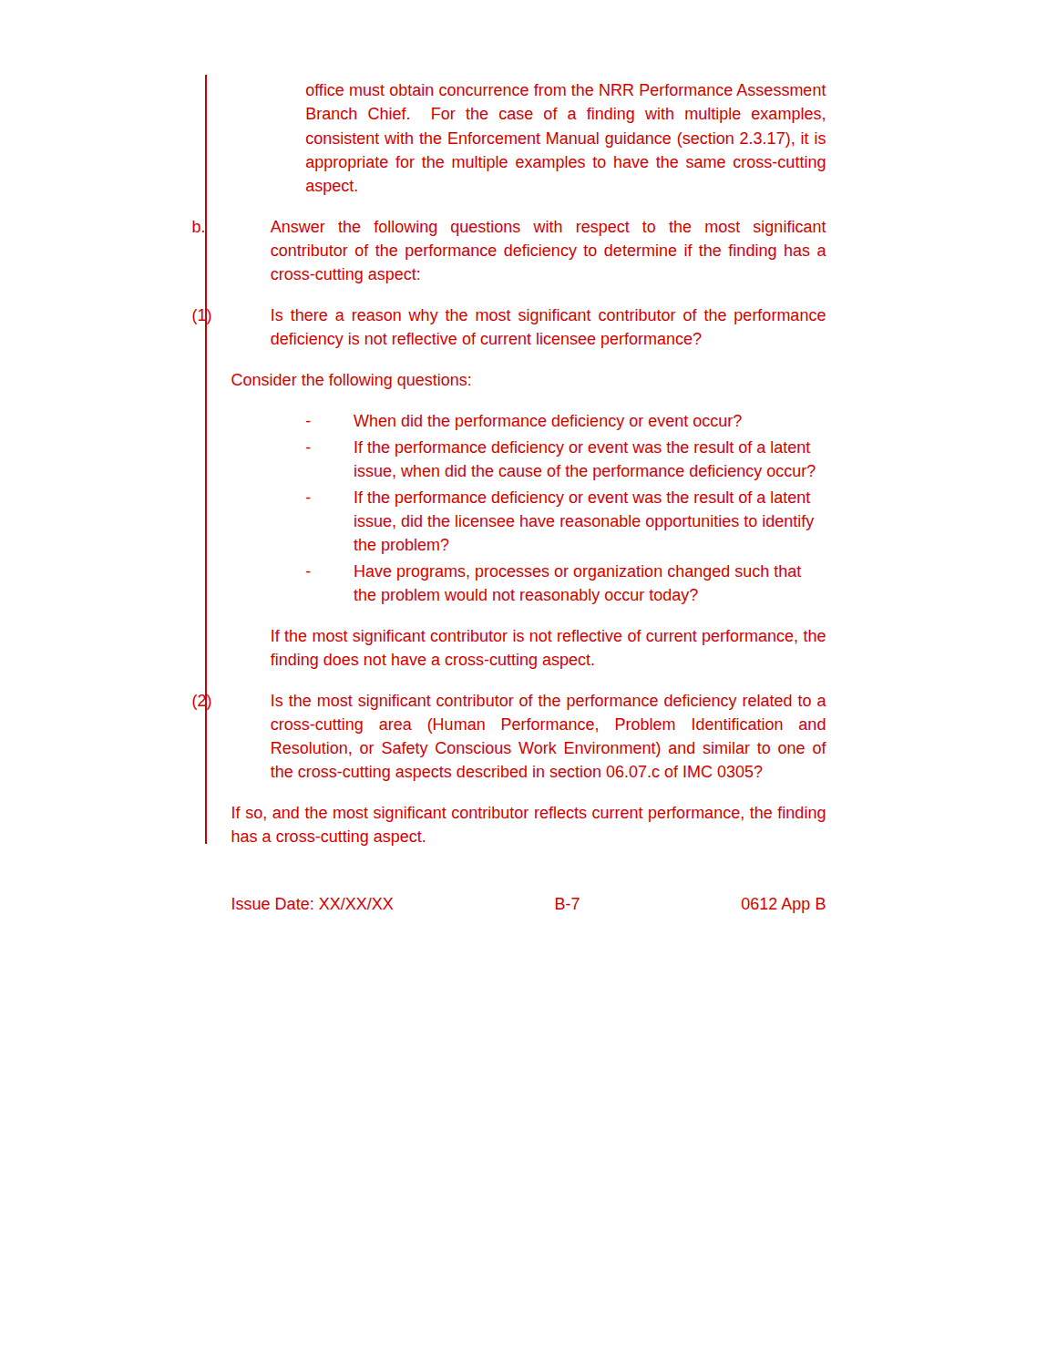office must obtain concurrence from the NRR Performance Assessment Branch Chief. For the case of a finding with multiple examples, consistent with the Enforcement Manual guidance (section 2.3.17), it is appropriate for the multiple examples to have the same cross-cutting aspect.
b. Answer the following questions with respect to the most significant contributor of the performance deficiency to determine if the finding has a cross-cutting aspect:
(1) Is there a reason why the most significant contributor of the performance deficiency is not reflective of current licensee performance?
Consider the following questions:
When did the performance deficiency or event occur?
If the performance deficiency or event was the result of a latent issue, when did the cause of the performance deficiency occur?
If the performance deficiency or event was the result of a latent issue, did the licensee have reasonable opportunities to identify the problem?
Have programs, processes or organization changed such that the problem would not reasonably occur today?
If the most significant contributor is not reflective of current performance, the finding does not have a cross-cutting aspect.
(2) Is the most significant contributor of the performance deficiency related to a cross-cutting area (Human Performance, Problem Identification and Resolution, or Safety Conscious Work Environment) and similar to one of the cross-cutting aspects described in section 06.07.c of IMC 0305?
If so, and the most significant contributor reflects current performance, the finding has a cross-cutting aspect.
Issue Date: XX/XX/XX B-7 0612 App B